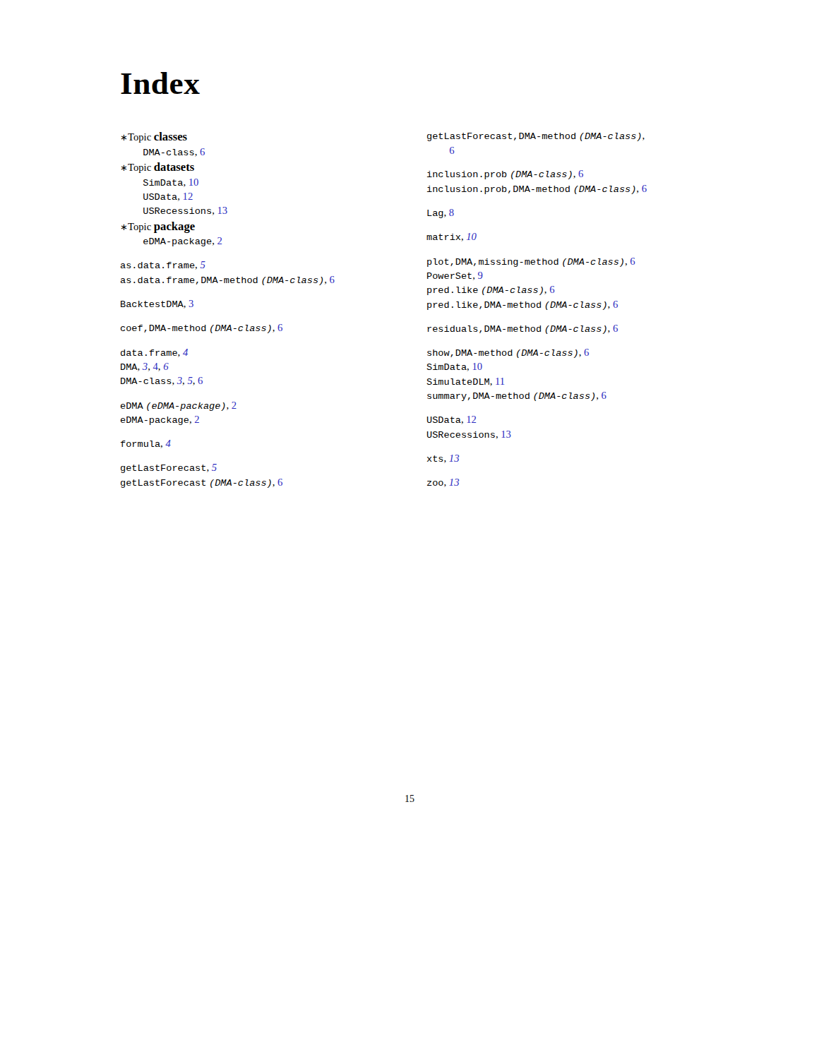Index
∗Topic classes
DMA-class, 6
∗Topic datasets
SimData, 10
USData, 12
USRecessions, 13
∗Topic package
eDMA-package, 2
as.data.frame, 5
as.data.frame,DMA-method (DMA-class), 6
BacktestDMA, 3
coef,DMA-method (DMA-class), 6
data.frame, 4
DMA, 3, 4, 6
DMA-class, 3, 5, 6
eDMA (eDMA-package), 2
eDMA-package, 2
formula, 4
getLastForecast, 5
getLastForecast (DMA-class), 6
getLastForecast,DMA-method (DMA-class),
6
inclusion.prob (DMA-class), 6
inclusion.prob,DMA-method (DMA-class), 6
Lag, 8
matrix, 10
plot,DMA,missing-method (DMA-class), 6
PowerSet, 9
pred.like (DMA-class), 6
pred.like,DMA-method (DMA-class), 6
residuals,DMA-method (DMA-class), 6
show,DMA-method (DMA-class), 6
SimData, 10
SimulateDLM, 11
summary,DMA-method (DMA-class), 6
USData, 12
USRecessions, 13
xts, 13
zoo, 13
15